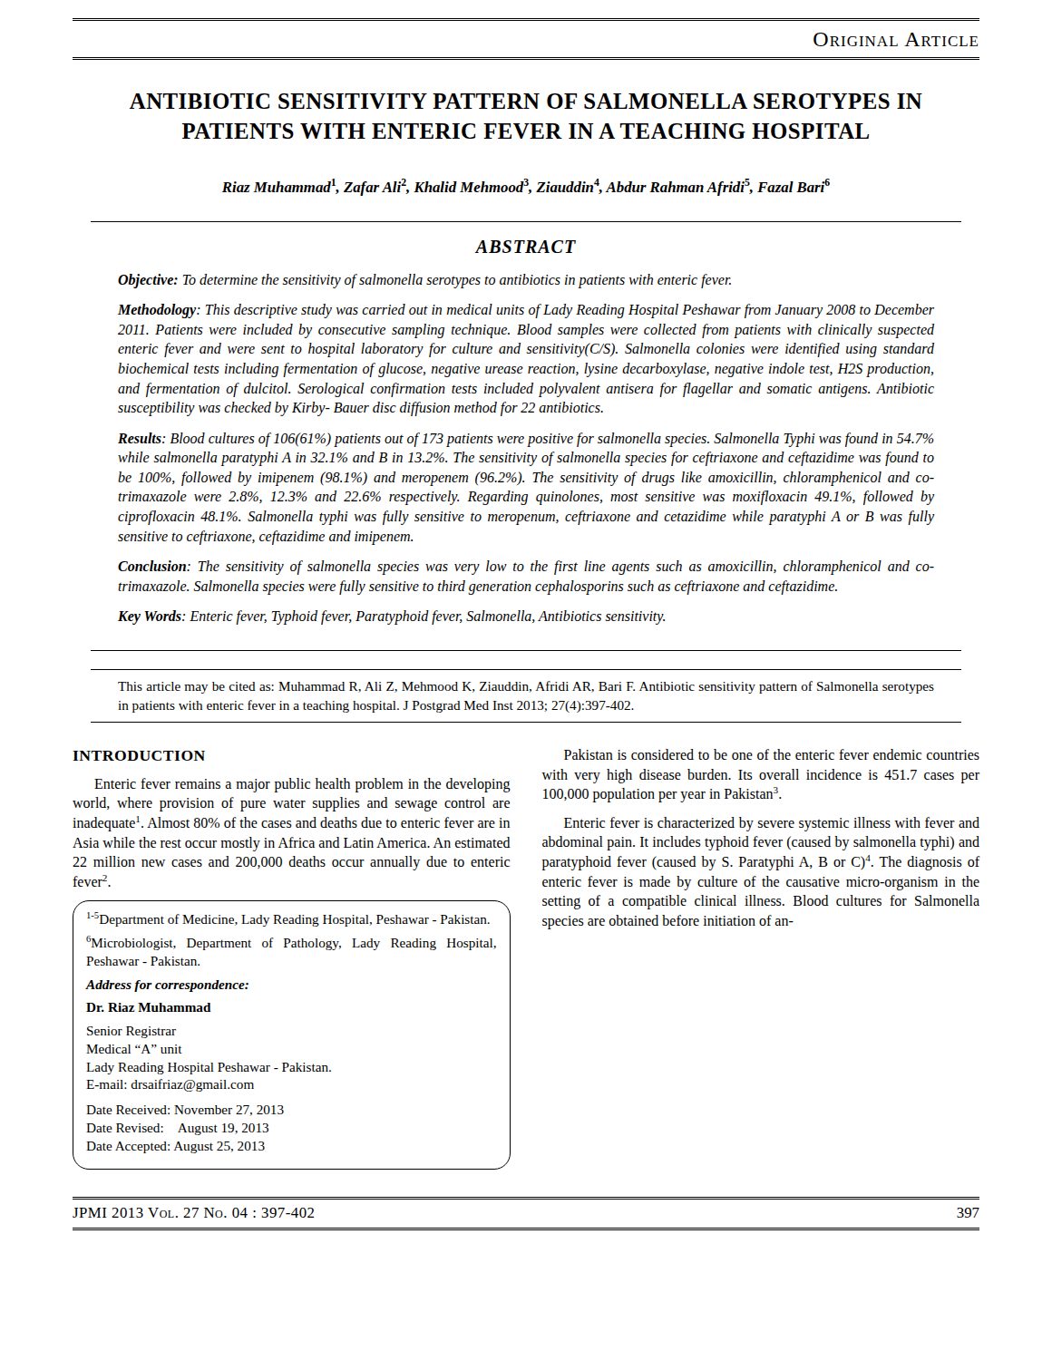Original Article
Antibiotic Sensitivity Pattern of Salmonella Serotypes in Patients with Enteric Fever in a Teaching Hospital
Riaz Muhammad1, Zafar Ali2, Khalid Mehmood3, Ziauddin4, Abdur Rahman Afridi5, Fazal Bari6
ABSTRACT
Objective: To determine the sensitivity of salmonella serotypes to antibiotics in patients with enteric fever.
Methodology: This descriptive study was carried out in medical units of Lady Reading Hospital Peshawar from January 2008 to December 2011. Patients were included by consecutive sampling technique. Blood samples were collected from patients with clinically suspected enteric fever and were sent to hospital laboratory for culture and sensitivity(C/S). Salmonella colonies were identified using standard biochemical tests including fermentation of glucose, negative urease reaction, lysine decarboxylase, negative indole test, H2S production, and fermentation of dulcitol. Serological confirmation tests included polyvalent antisera for flagellar and somatic antigens. Antibiotic susceptibility was checked by Kirby- Bauer disc diffusion method for 22 antibiotics.
Results: Blood cultures of 106(61%) patients out of 173 patients were positive for salmonella species. Salmonella Typhi was found in 54.7% while salmonella paratyphi A in 32.1% and B in 13.2%. The sensitivity of salmonella species for ceftriaxone and ceftazidime was found to be 100%, followed by imipenem (98.1%) and meropenem (96.2%). The sensitivity of drugs like amoxicillin, chloramphenicol and co-trimaxazole were 2.8%, 12.3% and 22.6% respectively. Regarding quinolones, most sensitive was moxifloxacin 49.1%, followed by ciprofloxacin 48.1%. Salmonella typhi was fully sensitive to meropenum, ceftriaxone and cetazidime while paratyphi A or B was fully sensitive to ceftriaxone, ceftazidime and imipenem.
Conclusion: The sensitivity of salmonella species was very low to the first line agents such as amoxicillin, chloramphenicol and co-trimaxazole. Salmonella species were fully sensitive to third generation cephalosporins such as ceftriaxone and ceftazidime.
Key Words: Enteric fever, Typhoid fever, Paratyphoid fever, Salmonella, Antibiotics sensitivity.
This article may be cited as: Muhammad R, Ali Z, Mehmood K, Ziauddin, Afridi AR, Bari F. Antibiotic sensitivity pattern of Salmonella serotypes in patients with enteric fever in a teaching hospital. J Postgrad Med Inst 2013; 27(4):397-402.
Introduction
Enteric fever remains a major public health problem in the developing world, where provision of pure water supplies and sewage control are inadequate1. Almost 80% of the cases and deaths due to enteric fever are in Asia while the rest occur mostly in Africa and Latin America. An estimated 22 million new cases and 200,000 deaths occur annually due to enteric fever2.
1-5Department of Medicine, Lady Reading Hospital, Peshawar - Pakistan.
6Microbiologist, Department of Pathology, Lady Reading Hospital, Peshawar - Pakistan.
Address for correspondence:
Dr. Riaz Muhammad
Senior Registrar
Medical “A” unit
Lady Reading Hospital Peshawar - Pakistan.
E-mail: drsaifriaz@gmail.com
Date Received: November 27, 2013
Date Revised: August 19, 2013
Date Accepted: August 25, 2013
Pakistan is considered to be one of the enteric fever endemic countries with very high disease burden. Its overall incidence is 451.7 cases per 100,000 population per year in Pakistan3.
Enteric fever is characterized by severe systemic illness with fever and abdominal pain. It includes typhoid fever (caused by salmonella typhi) and paratyphoid fever (caused by S. Paratyphi A, B or C)4. The diagnosis of enteric fever is made by culture of the causative micro-organism in the setting of a compatible clinical illness. Blood cultures for Salmonella species are obtained before initiation of an-
JPMI 2013 Vol. 27 No. 04 : 397-402 397